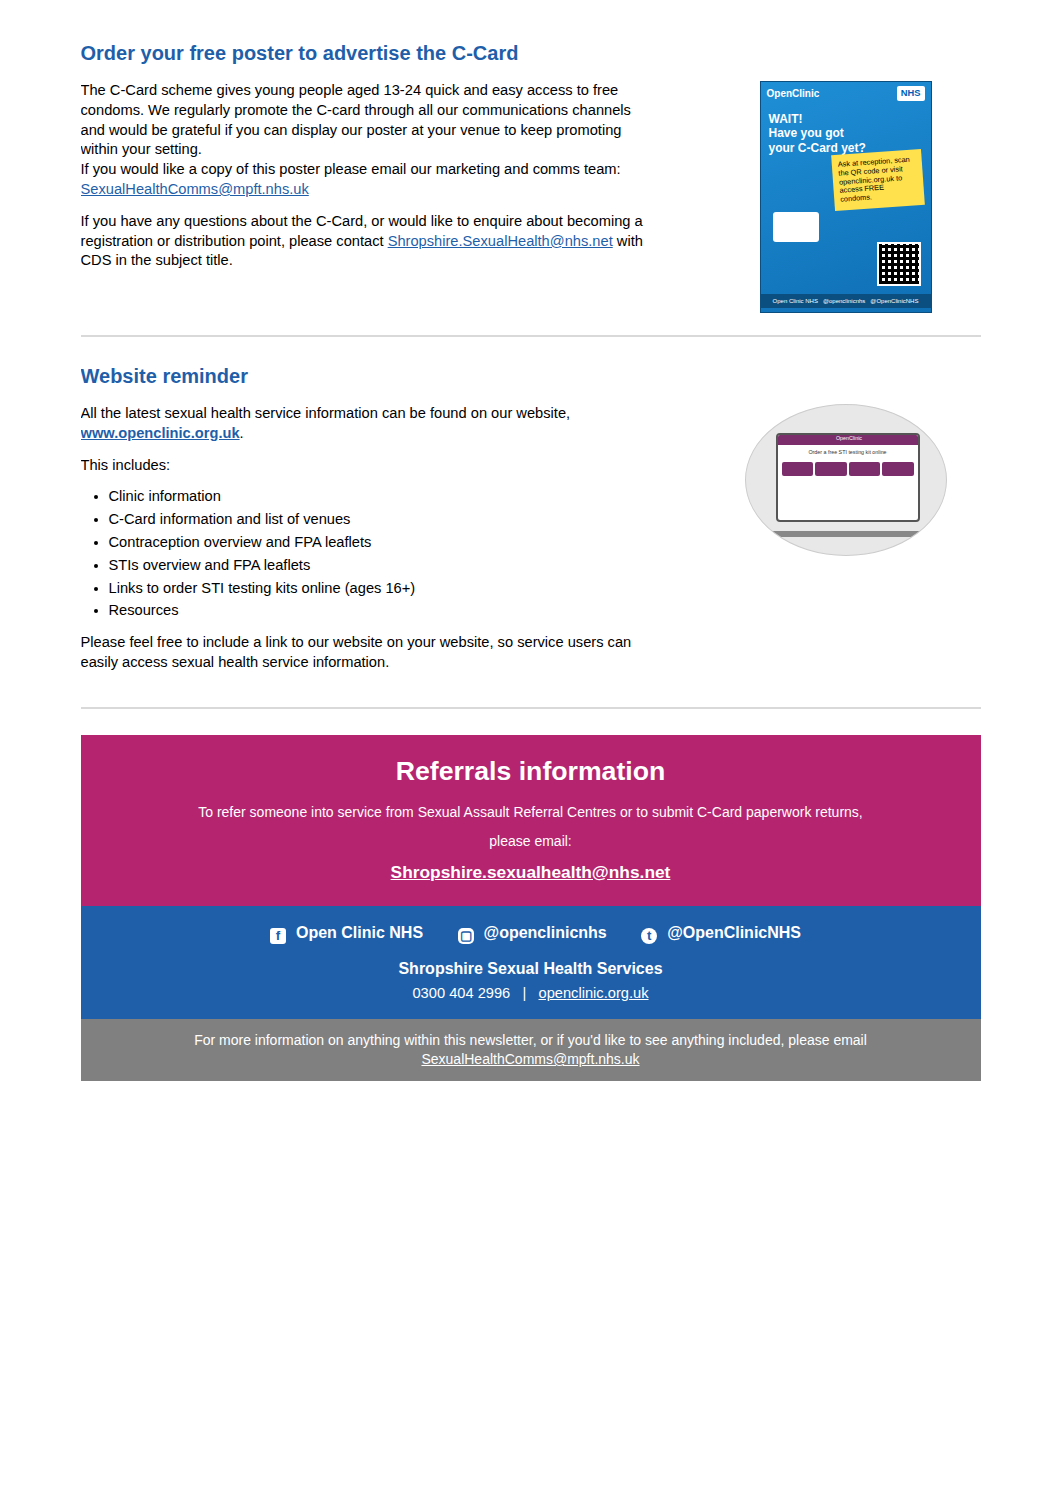Order your free poster to advertise the C-Card
The C-Card scheme gives young people aged 13-24 quick and easy access to free condoms. We regularly promote the C-card through all our communications channels and would be grateful if you can display our poster at your venue to keep promoting within your setting.
If you would like a copy of this poster please email our marketing and comms team: SexualHealthComms@mpft.nhs.uk
If you have any questions about the C-Card, or would like to enquire about becoming a registration or distribution point, please contact Shropshire.SexualHealth@nhs.net with CDS in the subject title.
OpenClinic
NHS
WAIT!
Have you got
your C-Card yet?
Ask at reception, scan the QR code or visit openclinic.org.uk to access FREE condoms.
Open Clinic NHS @openclinicnhs @OpenClinicNHS
Website reminder
All the latest sexual health service information can be found on our website, www.openclinic.org.uk.
This includes:
Clinic information
C-Card information and list of venues
Contraception overview and FPA leaflets
STIs overview and FPA leaflets
Links to order STI testing kits online (ages 16+)
Resources
Please feel free to include a link to our website on your website, so service users can easily access sexual health service information.
OpenClinic
Order a free STI testing kit online
Referrals information
To refer someone into service from Sexual Assault Referral Centres or to submit C-Card paperwork returns,
please email:
Shropshire.sexualhealth@nhs.net
f Open Clinic NHS ▢@openclinicnhs t@OpenClinicNHS
Shropshire Sexual Health Services
0300 404 2996 | openclinic.org.uk
For more information on anything within this newsletter, or if you'd like to see anything included, please email SexualHealthComms@mpft.nhs.uk